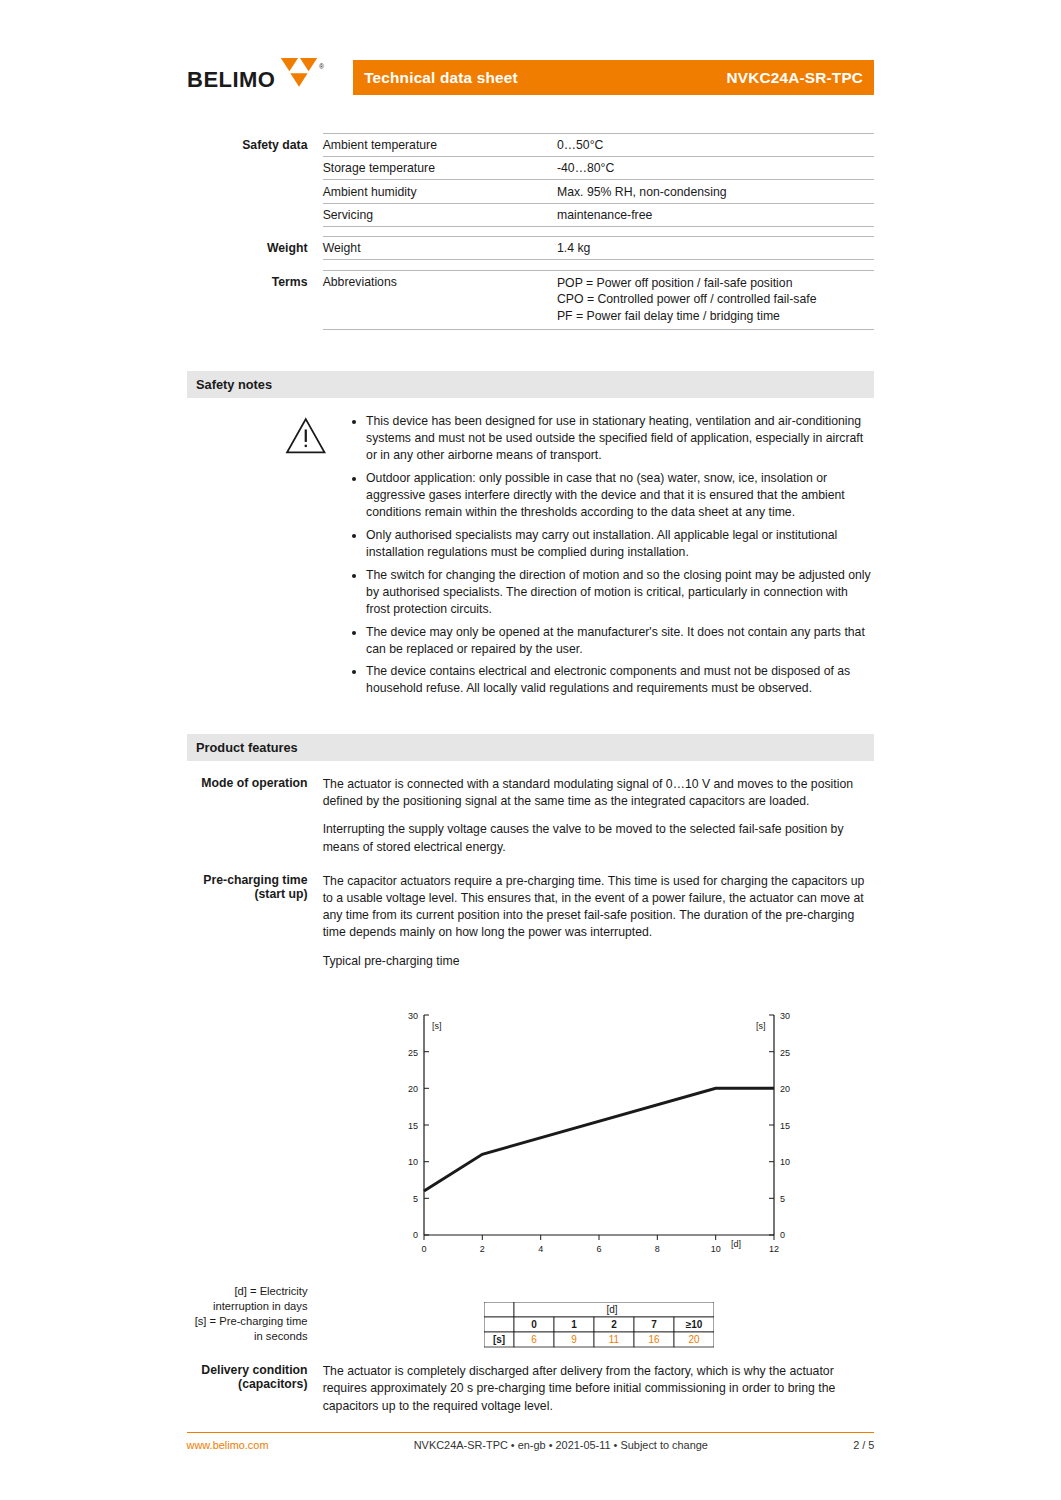BELIMO ®
Technical data sheet NVKC24A-SR-TPC
Safety data
Ambient temperature
0…50°C
Storage temperature
-40…80°C
Ambient humidity
Max. 95% RH, non-condensing
Servicing
maintenance-free
Weight
Weight
1.4 kg
Terms
Abbreviations
POP = Power off position / fail-safe position
CPO = Controlled power off / controlled fail-safe
PF = Power fail delay time / bridging time
Safety notes
This device has been designed for use in stationary heating, ventilation and air-conditioning systems and must not be used outside the specified field of application, especially in aircraft or in any other airborne means of transport.
Outdoor application: only possible in case that no (sea) water, snow, ice, insolation or aggressive gases interfere directly with the device and that it is ensured that the ambient conditions remain within the thresholds according to the data sheet at any time.
Only authorised specialists may carry out installation. All applicable legal or institutional installation regulations must be complied during installation.
The switch for changing the direction of motion and so the closing point may be adjusted only by authorised specialists. The direction of motion is critical, particularly in connection with frost protection circuits.
The device may only be opened at the manufacturer's site. It does not contain any parts that can be replaced or repaired by the user.
The device contains electrical and electronic components and must not be disposed of as household refuse. All locally valid regulations and requirements must be observed.
Product features
Mode of operation
The actuator is connected with a standard modulating signal of 0…10 V and moves to the position defined by the positioning signal at the same time as the integrated capacitors are loaded.
Interrupting the supply voltage causes the valve to be moved to the selected fail-safe position by means of stored electrical energy.
Pre-charging time (start up)
The capacitor actuators require a pre-charging time. This time is used for charging the capacitors up to a usable voltage level. This ensures that, in the event of a power failure, the actuator can move at any time from its current position into the preset fail-safe position. The duration of the pre-charging time depends mainly on how long the power was interrupted.
Typical pre-charging time
[d] = Electricity interruption in days
[s] = Pre-charging time in seconds
0 5 10 15 20 25 30 0 5 10 15 20 25 30 [s] [s] 0 2 4 6 8 10 12 [d] [d] 0 1 2 7 ≥10 [s] 6 9 11 16 20
Delivery condition (capacitors)
The actuator is completely discharged after delivery from the factory, which is why the actuator requires approximately 20 s pre-charging time before initial commissioning in order to bring the capacitors up to the required voltage level.
www.belimo.com
NVKC24A-SR-TPC • en-gb • 2021-05-11 • Subject to change
2 / 5